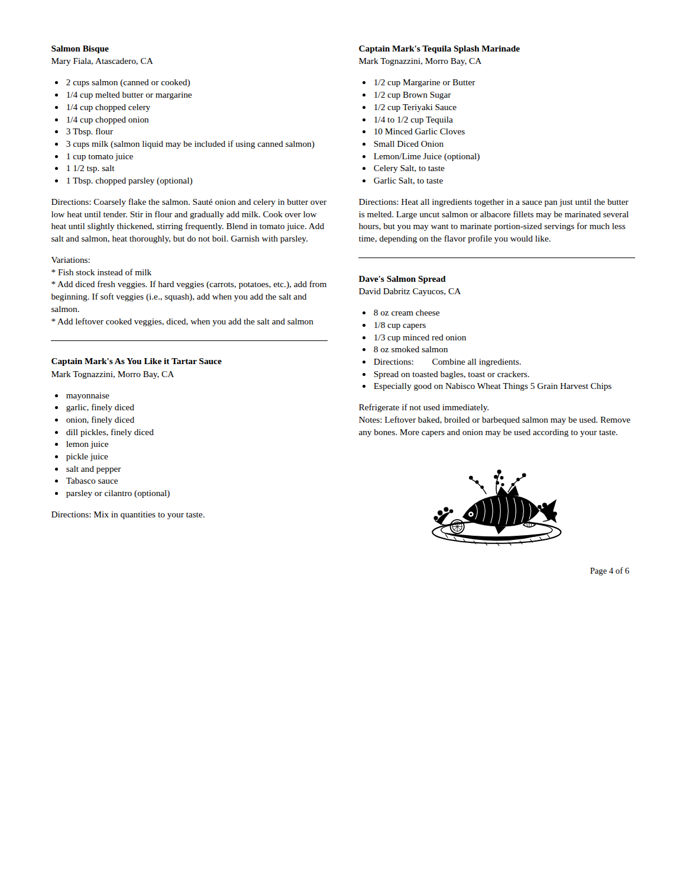Salmon Bisque
Mary Fiala, Atascadero, CA
2 cups salmon (canned or cooked)
1/4 cup melted butter or margarine
1/4 cup chopped celery
1/4 cup chopped onion
3 Tbsp. flour
3 cups milk (salmon liquid may be included if using canned salmon)
1 cup tomato juice
1 1/2 tsp. salt
1 Tbsp. chopped parsley (optional)
Directions: Coarsely flake the salmon. Sauté onion and celery in butter over low heat until tender. Stir in flour and gradually add milk. Cook over low heat until slightly thickened, stirring frequently. Blend in tomato juice. Add salt and salmon, heat thoroughly, but do not boil. Garnish with parsley.
Variations:
* Fish stock instead of milk
* Add diced fresh veggies. If hard veggies (carrots, potatoes, etc.), add from beginning. If soft veggies (i.e., squash), add when you add the salt and salmon.
* Add leftover cooked veggies, diced, when you add the salt and salmon
Captain Mark's As You Like it Tartar Sauce
Mark Tognazzini, Morro Bay, CA
mayonnaise
garlic, finely diced
onion, finely diced
dill pickles, finely diced
lemon juice
pickle juice
salt and pepper
Tabasco sauce
parsley or cilantro (optional)
Directions: Mix in quantities to your taste.
Captain Mark's Tequila Splash Marinade
Mark Tognazzini, Morro Bay, CA
1/2 cup Margarine or Butter
1/2 cup Brown Sugar
1/2 cup Teriyaki Sauce
1/4 to 1/2 cup Tequila
10 Minced Garlic Cloves
Small Diced Onion
Lemon/Lime Juice (optional)
Celery Salt, to taste
Garlic Salt, to taste
Directions: Heat all ingredients together in a sauce pan just until the butter is melted. Large uncut salmon or albacore fillets may be marinated several hours, but you may want to marinate portion-sized servings for much less time, depending on the flavor profile you would like.
Dave's Salmon Spread
David Dabritz Cayucos, CA
8 oz cream cheese
1/8 cup capers
1/3 cup minced red onion
8 oz smoked salmon
Directions: Combine all ingredients.
Spread on toasted bagles, toast or crackers.
Especially good on Nabisco Wheat Things 5 Grain Harvest Chips
Refrigerate if not used immediately.
Notes: Leftover baked, broiled or barbequed salmon may be used. Remove any bones. More capers and onion may be used according to your taste.
Page 4 of 6